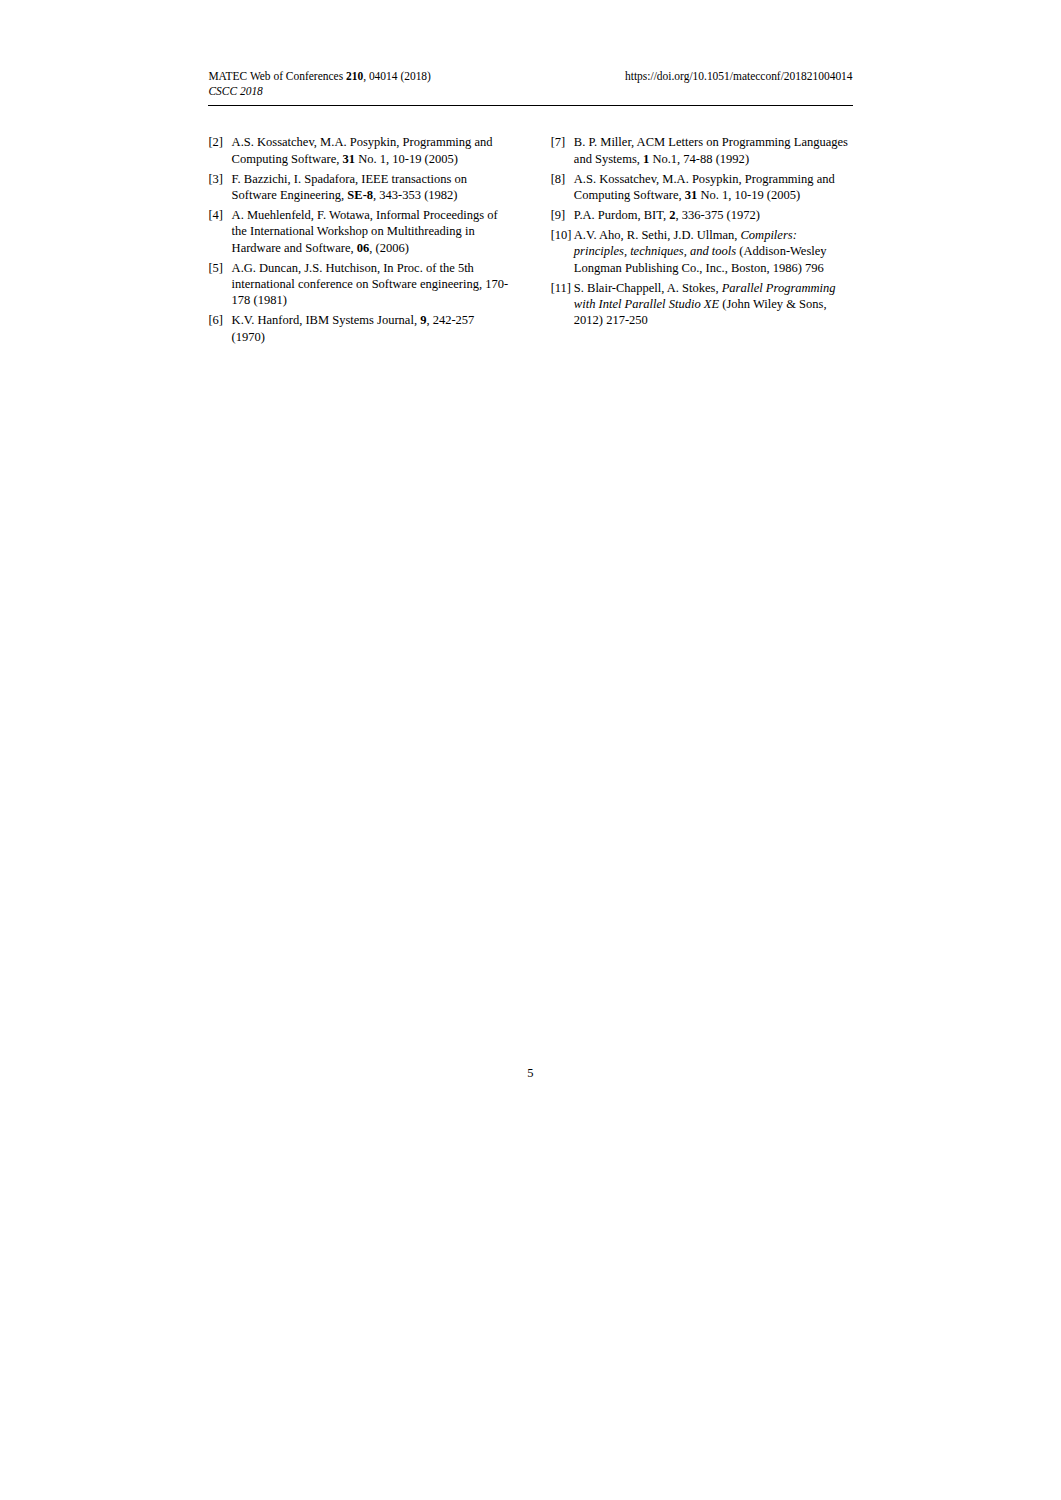MATEC Web of Conferences 210, 04014 (2018) CSCC 2018
https://doi.org/10.1051/matecconf/201821004014
[2] A.S. Kossatchev, M.A. Posypkin, Programming and Computing Software, 31 No. 1, 10-19 (2005)
[3] F. Bazzichi, I. Spadafora, IEEE transactions on Software Engineering, SE-8, 343-353 (1982)
[4] A. Muehlenfeld, F. Wotawa, Informal Proceedings of the International Workshop on Multithreading in Hardware and Software, 06, (2006)
[5] A.G. Duncan, J.S. Hutchison, In Proc. of the 5th international conference on Software engineering, 170-178 (1981)
[6] K.V. Hanford, IBM Systems Journal, 9, 242-257 (1970)
[7] B. P. Miller, ACM Letters on Programming Languages and Systems, 1 No.1, 74-88 (1992)
[8] A.S. Kossatchev, M.A. Posypkin, Programming and Computing Software, 31 No. 1, 10-19 (2005)
[9] P.A. Purdom, BIT, 2, 336-375 (1972)
[10] A.V. Aho, R. Sethi, J.D. Ullman, Compilers: principles, techniques, and tools (Addison-Wesley Longman Publishing Co., Inc., Boston, 1986) 796
[11] S. Blair-Chappell, A. Stokes, Parallel Programming with Intel Parallel Studio XE (John Wiley & Sons, 2012) 217-250
5